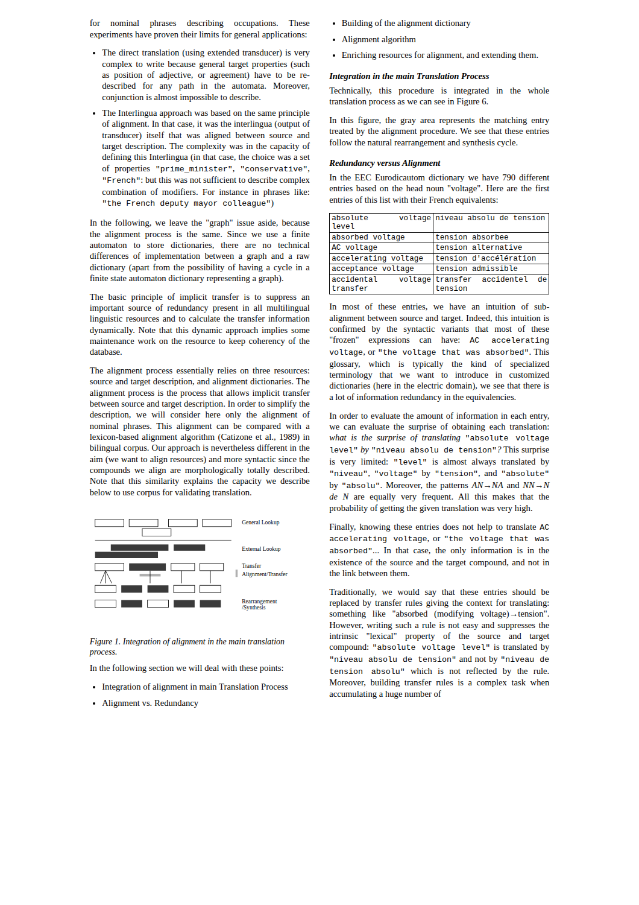for nominal phrases describing occupations. These experiments have proven their limits for general applications:
The direct translation (using extended transducer) is very complex to write because general target properties (such as position of adjective, or agreement) have to be re-described for any path in the automata. Moreover, conjunction is almost impossible to describe.
The Interlingua approach was based on the same principle of alignment. In that case, it was the interlingua (output of transducer) itself that was aligned between source and target description. The complexity was in the capacity of defining this Interlingua (in that case, the choice was a set of properties "prime_minister", "conservative", "French": but this was not sufficient to describe complex combination of modifiers. For instance in phrases like: "the French deputy mayor colleague")
In the following, we leave the "graph" issue aside, because the alignment process is the same. Since we use a finite automaton to store dictionaries, there are no technical differences of implementation between a graph and a raw dictionary (apart from the possibility of having a cycle in a finite state automaton dictionary representing a graph).
The basic principle of implicit transfer is to suppress an important source of redundancy present in all multilingual linguistic resources and to calculate the transfer information dynamically. Note that this dynamic approach implies some maintenance work on the resource to keep coherency of the database.
The alignment process essentially relies on three resources: source and target description, and alignment dictionaries. The alignment process is the process that allows implicit transfer between source and target description. In order to simplify the description, we will consider here only the alignment of nominal phrases. This alignment can be compared with a lexicon-based alignment algorithm (Catizone et al., 1989) in bilingual corpus. Our approach is nevertheless different in the aim (we want to align resources) and more syntactic since the compounds we align are morphologically totally described. Note that this similarity explains the capacity we describe below to use corpus for validating translation.
General Lookup External Lookup Transfer Alignment/Transfer Rearrangement /Synthesis
Figure 1. Integration of alignment in the main translation process.
In the following section we will deal with these points:
Integration of alignment in main Translation Process
Alignment vs. Redundancy
Building of the alignment dictionary
Alignment algorithm
Enriching resources for alignment, and extending them.
Integration in the main Translation Process
Technically, this procedure is integrated in the whole translation process as we can see in Figure 6.
In this figure, the gray area represents the matching entry treated by the alignment procedure. We see that these entries follow the natural rearrangement and synthesis cycle.
Redundancy versus Alignment
In the EEC Eurodicautom dictionary we have 790 different entries based on the head noun "voltage". Here are the first entries of this list with their French equivalents:
| absolute voltage level | niveau absolu de tension |
| absorbed voltage | tension absorbee |
| AC voltage | tension alternative |
| accelerating voltage | tension d'accélération |
| acceptance voltage | tension admissible |
| accidental voltage transfer | transfer accidentel de tension |
In most of these entries, we have an intuition of sub-alignment between source and target. Indeed, this intuition is confirmed by the syntactic variants that most of these "frozen" expressions can have: AC accelerating voltage, or "the voltage that was absorbed". This glossary, which is typically the kind of specialized terminology that we want to introduce in customized dictionaries (here in the electric domain), we see that there is a lot of information redundancy in the equivalencies.
In order to evaluate the amount of information in each entry, we can evaluate the surprise of obtaining each translation: what is the surprise of translating "absolute voltage level" by "niveau absolu de tension"? This surprise is very limited: "level" is almost always translated by "niveau", "voltage" by "tension", and "absolute" by "absolu". Moreover, the patterns AN→NA and NN→N de N are equally very frequent. All this makes that the probability of getting the given translation was very high.
Finally, knowing these entries does not help to translate AC accelerating voltage, or "the voltage that was absorbed"... In that case, the only information is in the existence of the source and the target compound, and not in the link between them.
Traditionally, we would say that these entries should be replaced by transfer rules giving the context for translating: something like "absorbed (modifying voltage)→tension". However, writing such a rule is not easy and suppresses the intrinsic "lexical" property of the source and target compound: "absolute voltage level" is translated by "niveau absolu de tension" and not by "niveau de tension absolu" which is not reflected by the rule. Moreover, building transfer rules is a complex task when accumulating a huge number of